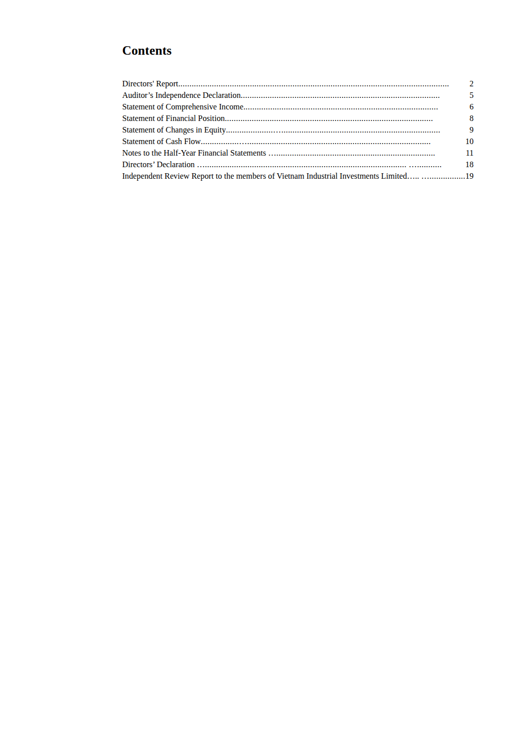Contents
| Directors' Report ......................................................................................................................... | 2 |
| Auditor’s Independence Declaration ......................................................................................... | 5 |
| Statement of Comprehensive Income ....................................................................................... | 6 |
| Statement of Financial Position ............................................................................................. | 8 |
| Statement of Changes in Equity .....................…....................................................................... | 9 |
| Statement of Cash Flow .................….................................................................................. | 10 |
| Notes to the Half-Year Financial Statements … ....................................................................... | 11 |
| Directors’ Declaration … .......................................................................................... …........... | 18 |
| Independent Review Report to the members of Vietnam Industrial Investments Limited….. …................ | 19 |